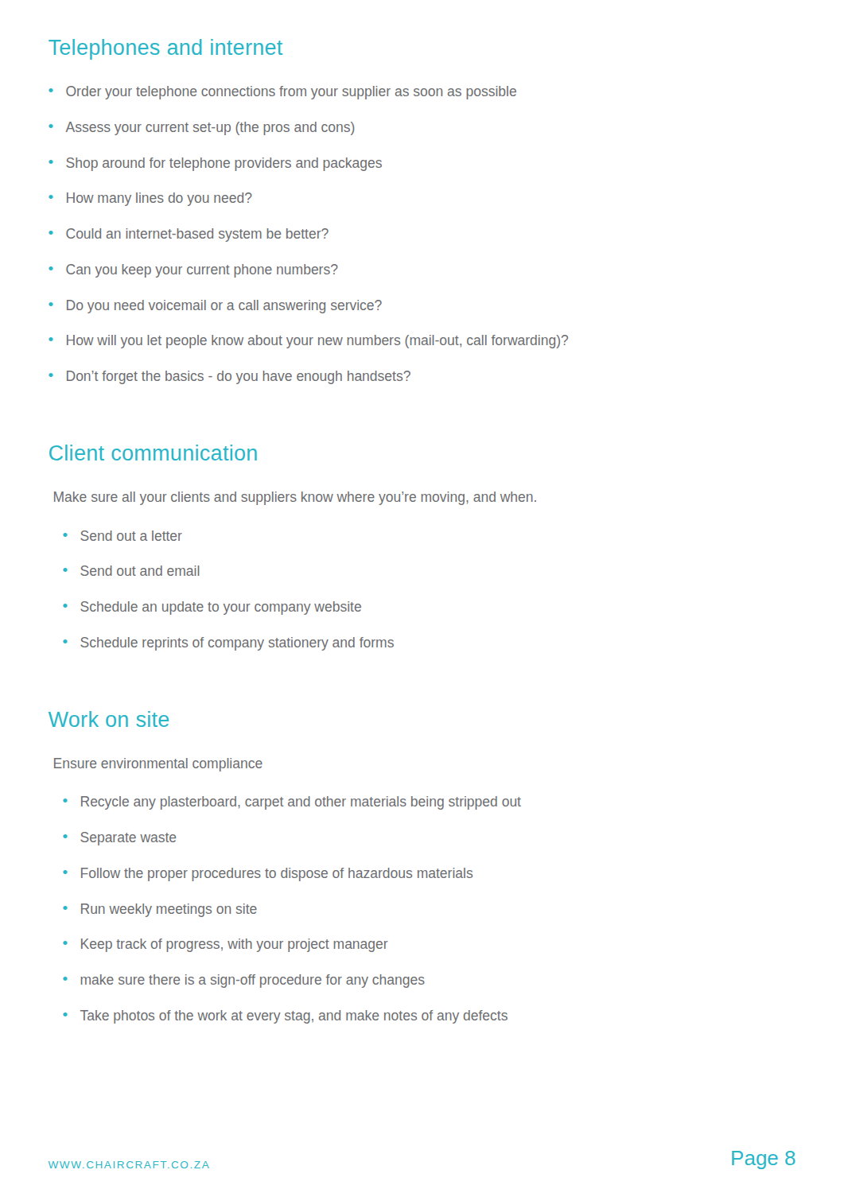Telephones and internet
Order your telephone connections from your supplier as soon as possible
Assess your current set-up (the pros and cons)
Shop around for telephone providers and packages
How many lines do you need?
Could an internet-based system be better?
Can you keep your current phone numbers?
Do you need voicemail or a call answering service?
How will you let people know about your new numbers (mail-out, call forwarding)?
Don’t forget the basics - do you have enough handsets?
Client communication
Make sure all your clients and suppliers know where you’re moving, and when.
Send out a letter
Send out and email
Schedule an update to your company website
Schedule reprints of company stationery and forms
Work on site
Ensure environmental compliance
Recycle any plasterboard, carpet and other materials being stripped out
Separate waste
Follow the proper procedures to dispose of hazardous materials
Run weekly meetings on site
Keep track of progress, with your project manager
make sure there is a sign-off procedure for any changes
Take photos of the work at every stag, and make notes of any defects
www.chaircraft.co.za
Page 8